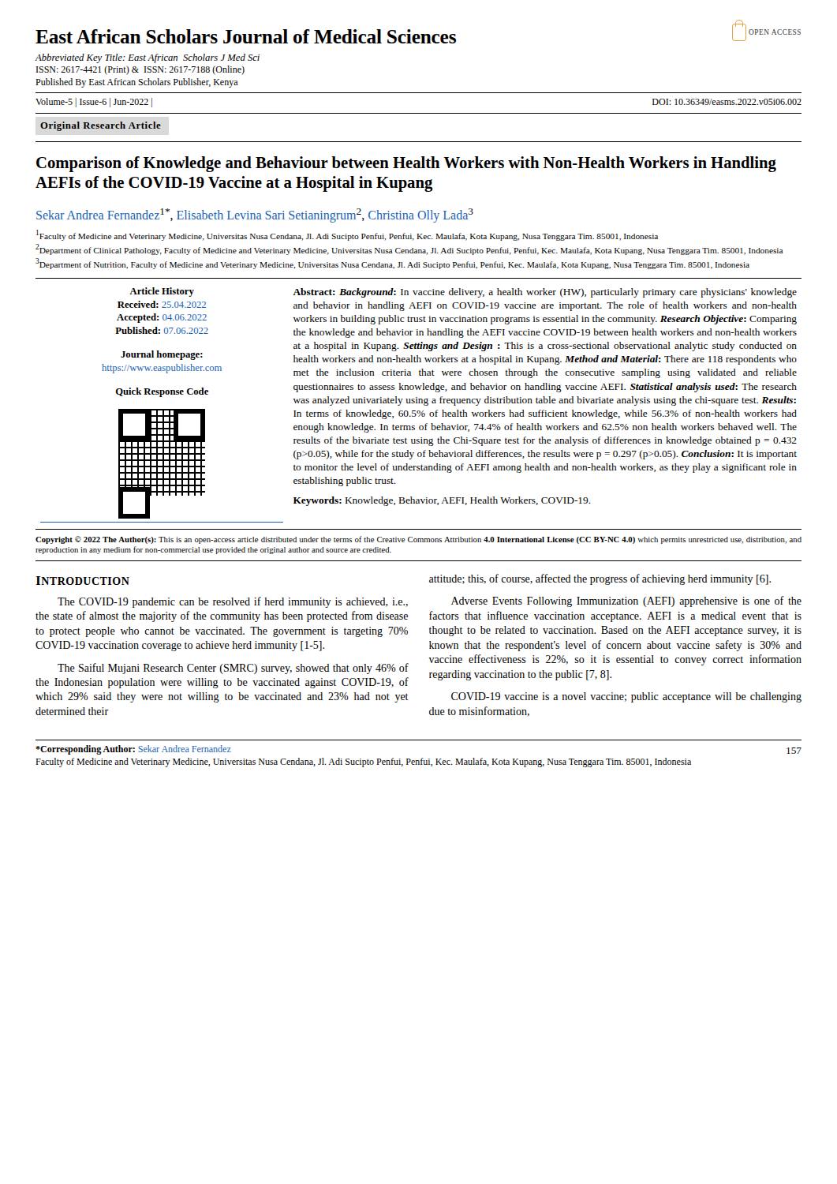OPEN ACCESS
East African Scholars Journal of Medical Sciences
Abbreviated Key Title: East African Scholars J Med Sci
ISSN: 2617-4421 (Print) & ISSN: 2617-7188 (Online)
Published By East African Scholars Publisher, Kenya
Volume-5 | Issue-6 | Jun-2022 | DOI: 10.36349/easms.2022.v05i06.002
Original Research Article
Comparison of Knowledge and Behaviour between Health Workers with Non-Health Workers in Handling AEFIs of the COVID-19 Vaccine at a Hospital in Kupang
Sekar Andrea Fernandez1*, Elisabeth Levina Sari Setianingrum2, Christina Olly Lada3
1Faculty of Medicine and Veterinary Medicine, Universitas Nusa Cendana, Jl. Adi Sucipto Penfui, Penfui, Kec. Maulafa, Kota Kupang, Nusa Tenggara Tim. 85001, Indonesia
2Department of Clinical Pathology, Faculty of Medicine and Veterinary Medicine, Universitas Nusa Cendana, Jl. Adi Sucipto Penfui, Penfui, Kec. Maulafa, Kota Kupang, Nusa Tenggara Tim. 85001, Indonesia
3Department of Nutrition, Faculty of Medicine and Veterinary Medicine, Universitas Nusa Cendana, Jl. Adi Sucipto Penfui, Penfui, Kec. Maulafa, Kota Kupang, Nusa Tenggara Tim. 85001, Indonesia
| Article History Received: 25.04.2022 Accepted: 04.06.2022 Published: 07.06.2022 Journal homepage: https://www.easpublisher.com Quick Response Code | Abstract: Background : In vaccine delivery, a health worker (HW), particularly primary care physicians' knowledge and behavior in handling AEFI on COVID-19 vaccine are important. The role of health workers and non-health workers in building public trust in vaccination programs is essential in the community. Research Objective : Comparing the knowledge and behavior in handling the AEFI vaccine COVID-19 between health workers and non-health workers at a hospital in Kupang. Settings and Design : This is a cross-sectional observational analytic study conducted on health workers and non-health workers at a hospital in Kupang. Method and Material : There are 118 respondents who met the inclusion criteria that were chosen through the consecutive sampling using validated and reliable questionnaires to assess knowledge, and behavior on handling vaccine AEFI. Statistical analysis used : The research was analyzed univariately using a frequency distribution table and bivariate analysis using the chi-square test. Results : In terms of knowledge, 60.5% of health workers had sufficient knowledge, while 56.3% of non-health workers had enough knowledge. In terms of behavior, 74.4% of health workers and 62.5% non health workers behaved well. The results of the bivariate test using the Chi-Square test for the analysis of differences in knowledge obtained p = 0.432 (p>0.05), while for the study of behavioral differences, the results were p = 0.297 (p>0.05). Conclusion : It is important to monitor the level of understanding of AEFI among health and non-health workers, as they play a significant role in establishing public trust. Keywords: Knowledge, Behavior, AEFI, Health Workers, COVID-19. |
Copyright © 2022 The Author(s): This is an open-access article distributed under the terms of the Creative Commons Attribution 4.0 International License (CC BY-NC 4.0) which permits unrestricted use, distribution, and reproduction in any medium for non-commercial use provided the original author and source are credited.
INTRODUCTION
The COVID-19 pandemic can be resolved if herd immunity is achieved, i.e., the state of almost the majority of the community has been protected from disease to protect people who cannot be vaccinated. The government is targeting 70% COVID-19 vaccination coverage to achieve herd immunity [1-5].
The Saiful Mujani Research Center (SMRC) survey, showed that only 46% of the Indonesian population were willing to be vaccinated against COVID-19, of which 29% said they were not willing to be vaccinated and 23% had not yet determined their
attitude; this, of course, affected the progress of achieving herd immunity [6].
Adverse Events Following Immunization (AEFI) apprehensive is one of the factors that influence vaccination acceptance. AEFI is a medical event that is thought to be related to vaccination. Based on the AEFI acceptance survey, it is known that the respondent's level of concern about vaccine safety is 30% and vaccine effectiveness is 22%, so it is essential to convey correct information regarding vaccination to the public [7, 8].
COVID-19 vaccine is a novel vaccine; public acceptance will be challenging due to misinformation,
157
*Corresponding Author: Sekar Andrea Fernandez
Faculty of Medicine and Veterinary Medicine, Universitas Nusa Cendana, Jl. Adi Sucipto Penfui, Penfui, Kec. Maulafa, Kota Kupang, Nusa Tenggara Tim. 85001, Indonesia